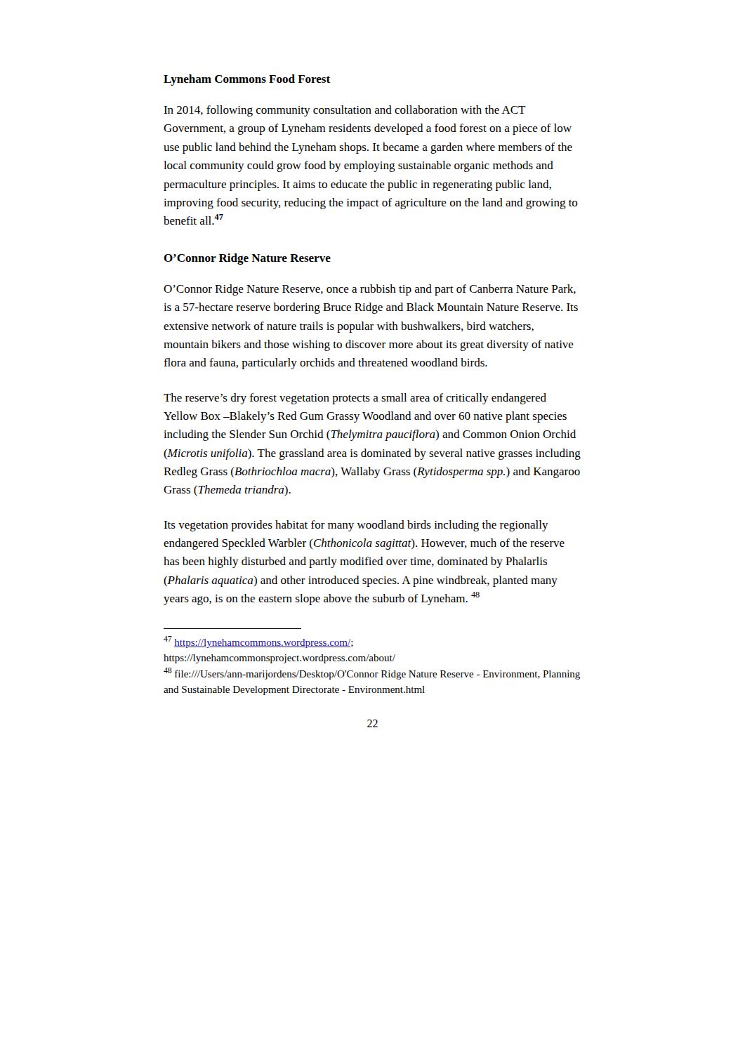Lyneham Commons Food Forest
In 2014, following community consultation and collaboration with the ACT Government, a group of Lyneham residents developed a food forest on a piece of low use public land behind the Lyneham shops. It became a garden where members of the local community could grow food by employing sustainable organic methods and permaculture principles. It aims to educate the public in regenerating public land, improving food security, reducing the impact of agriculture on the land and growing to benefit all.47
O’Connor Ridge Nature Reserve
O’Connor Ridge Nature Reserve, once a rubbish tip and part of Canberra Nature Park, is a 57-hectare reserve bordering Bruce Ridge and Black Mountain Nature Reserve. Its extensive network of nature trails is popular with bushwalkers, bird watchers, mountain bikers and those wishing to discover more about its great diversity of native flora and fauna, particularly orchids and threatened woodland birds.
The reserve’s dry forest vegetation protects a small area of critically endangered Yellow Box –Blakely’s Red Gum Grassy Woodland and over 60 native plant species including the Slender Sun Orchid (Thelymitra pauciflora) and Common Onion Orchid (Microtis unifolia). The grassland area is dominated by several native grasses including Redleg Grass (Bothriochloa macra), Wallaby Grass (Rytidosperma spp.) and Kangaroo Grass (Themeda triandra).
Its vegetation provides habitat for many woodland birds including the regionally endangered Speckled Warbler (Chthonicola sagittat). However, much of the reserve has been highly disturbed and partly modified over time, dominated by Phalarlis (Phalaris aquatica) and other introduced species. A pine windbreak, planted many years ago, is on the eastern slope above the suburb of Lyneham. 48
47 https://lynehamcommons.wordpress.com/;
https://lynehamcommonsproject.wordpress.com/about/
48 file:///Users/ann-marijordens/Desktop/O'Connor Ridge Nature Reserve - Environment, Planning and Sustainable Development Directorate - Environment.html
22